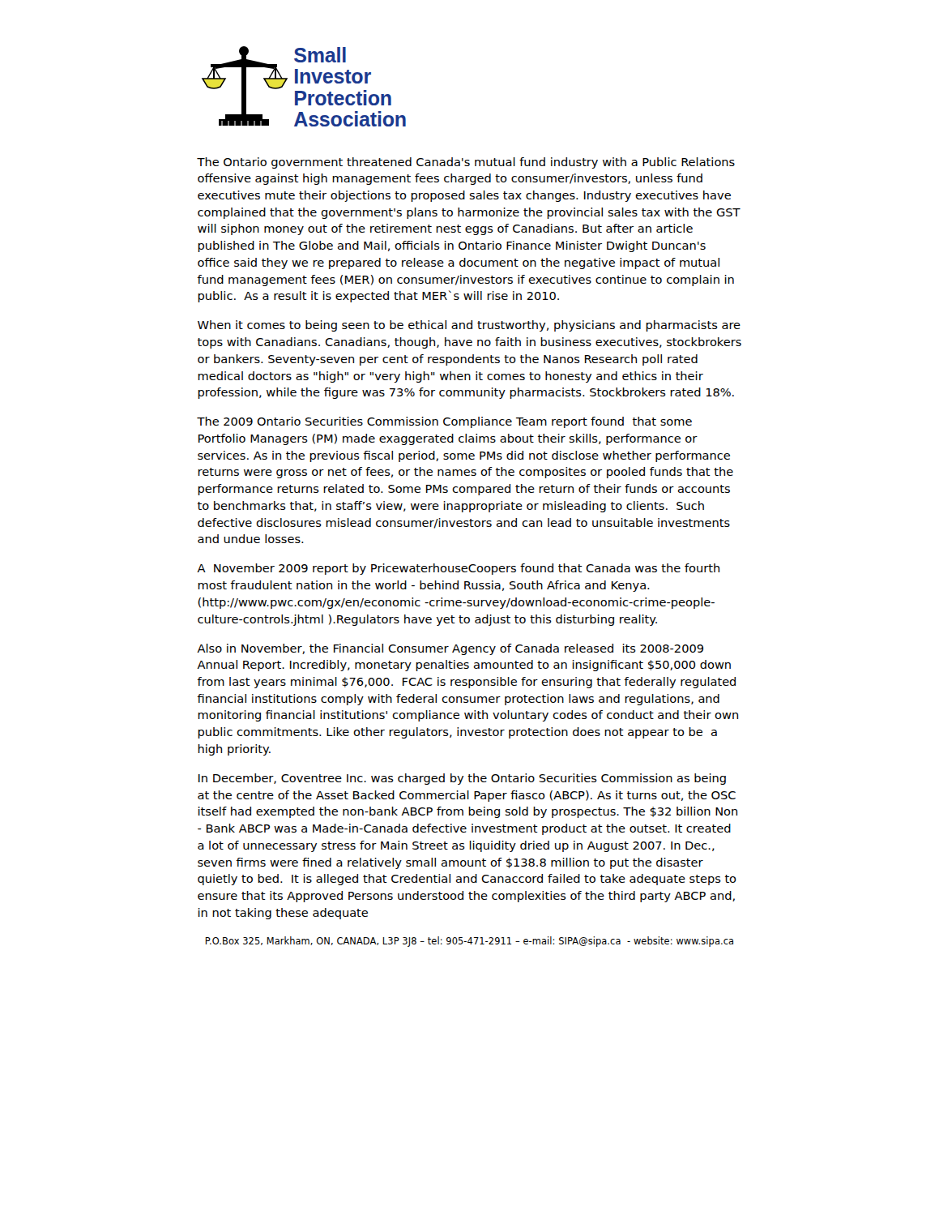Small Investor Protection Association
The Ontario government threatened Canada's mutual fund industry with a Public Relations offensive against high management fees charged to consumer/investors, unless fund executives mute their objections to proposed sales tax changes. Industry executives have complained that the government's plans to harmonize the provincial sales tax with the GST will siphon money out of the retirement nest eggs of Canadians. But after an article published in The Globe and Mail, officials in Ontario Finance Minister Dwight Duncan's office said they we re prepared to release a document on the negative impact of mutual fund management fees (MER) on consumer/investors if executives continue to complain in public. As a result it is expected that MER`s will rise in 2010.
When it comes to being seen to be ethical and trustworthy, physicians and pharmacists are tops with Canadians. Canadians, though, have no faith in business executives, stockbrokers or bankers. Seventy-seven per cent of respondents to the Nanos Research poll rated medical doctors as "high" or "very high" when it comes to honesty and ethics in their profession, while the figure was 73% for community pharmacists. Stockbrokers rated 18%.
The 2009 Ontario Securities Commission Compliance Team report found that some Portfolio Managers (PM) made exaggerated claims about their skills, performance or services. As in the previous fiscal period, some PMs did not disclose whether performance returns were gross or net of fees, or the names of the composites or pooled funds that the performance returns related to. Some PMs compared the return of their funds or accounts to benchmarks that, in staff’s view, were inappropriate or misleading to clients. Such defective disclosures mislead consumer/investors and can lead to unsuitable investments and undue losses.
A November 2009 report by PricewaterhouseCoopers found that Canada was the fourth most fraudulent nation in the world - behind Russia, South Africa and Kenya. (http://www.pwc.com/gx/en/economic -crime-survey/download-economic-crime-people-culture-controls.jhtml ).Regulators have yet to adjust to this disturbing reality.
Also in November, the Financial Consumer Agency of Canada released its 2008-2009 Annual Report. Incredibly, monetary penalties amounted to an insignificant $50,000 down from last years minimal $76,000. FCAC is responsible for ensuring that federally regulated financial institutions comply with federal consumer protection laws and regulations, and monitoring financial institutions' compliance with voluntary codes of conduct and their own public commitments. Like other regulators, investor protection does not appear to be a high priority.
In December, Coventree Inc. was charged by the Ontario Securities Commission as being at the centre of the Asset Backed Commercial Paper fiasco (ABCP). As it turns out, the OSC itself had exempted the non-bank ABCP from being sold by prospectus. The $32 billion Non - Bank ABCP was a Made-in-Canada defective investment product at the outset. It created a lot of unnecessary stress for Main Street as liquidity dried up in August 2007. In Dec., seven firms were fined a relatively small amount of $138.8 million to put the disaster quietly to bed. It is alleged that Credential and Canaccord failed to take adequate steps to ensure that its Approved Persons understood the complexities of the third party ABCP and, in not taking these adequate
P.O.Box 325, Markham, ON, CANADA, L3P 3J8 – tel: 905-471-2911 – e-mail: SIPA@sipa.ca - website: www.sipa.ca